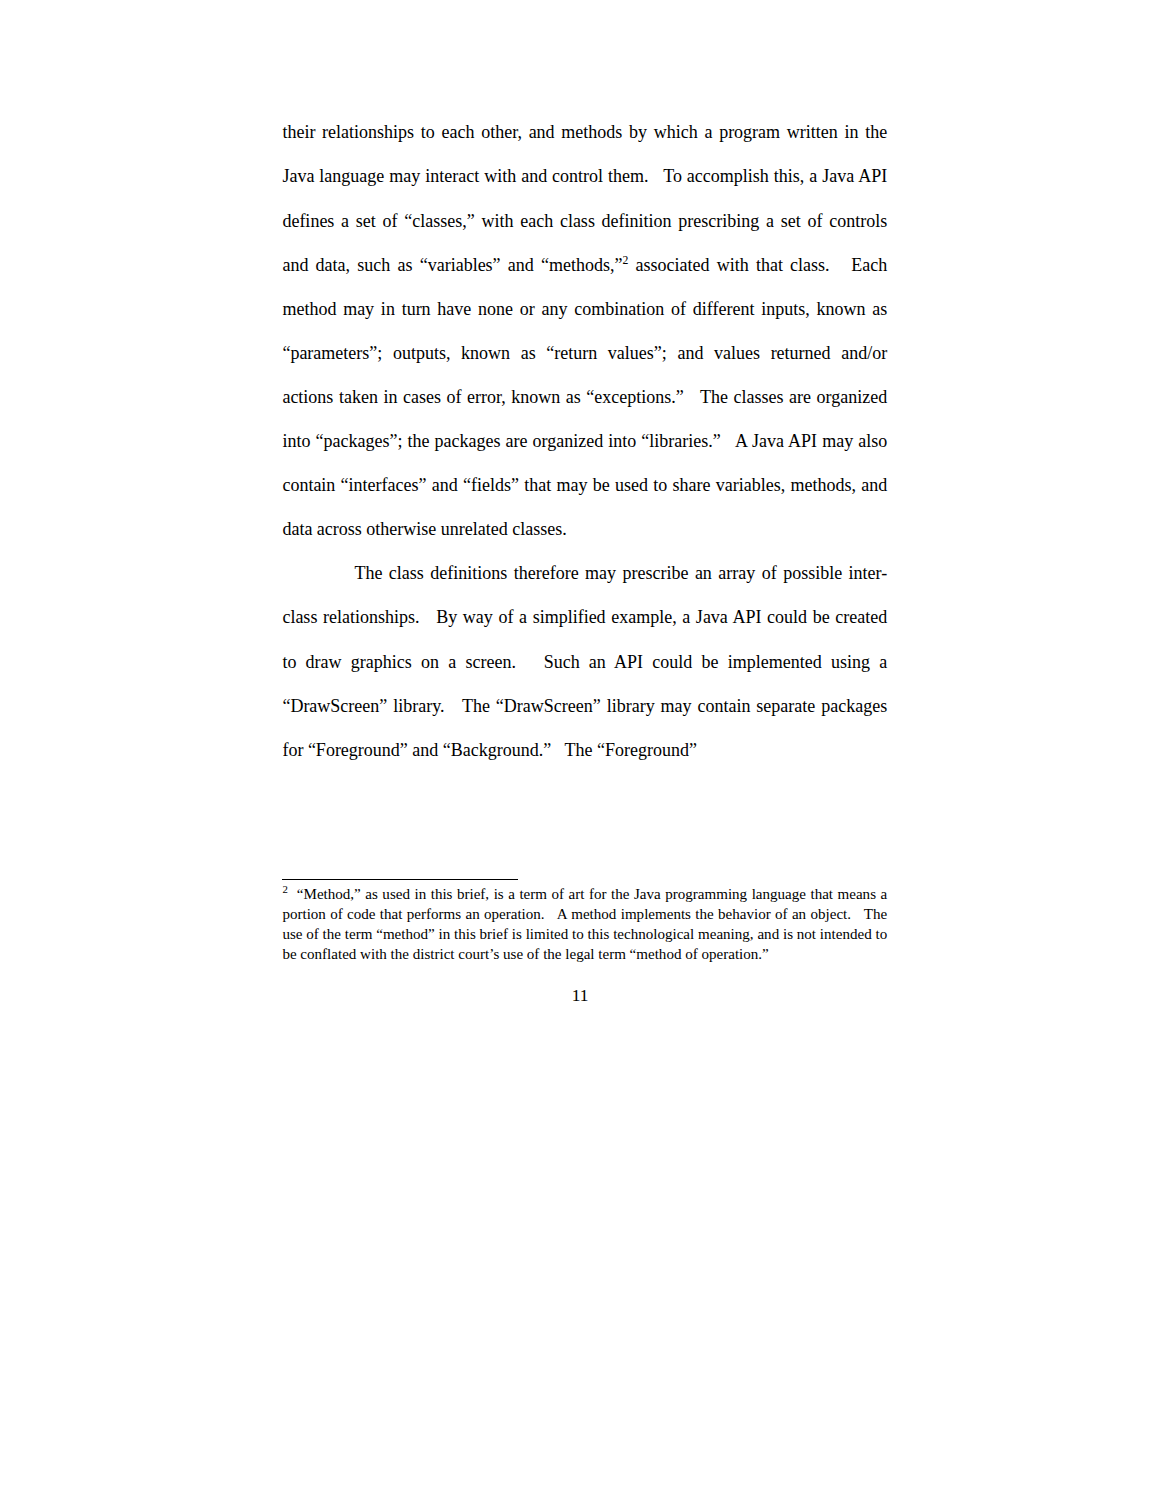their relationships to each other, and methods by which a program written in the Java language may interact with and control them. To accomplish this, a Java API defines a set of “classes,” with each class definition prescribing a set of controls and data, such as “variables” and “methods,”2 associated with that class. Each method may in turn have none or any combination of different inputs, known as “parameters”; outputs, known as “return values”; and values returned and/or actions taken in cases of error, known as “exceptions.” The classes are organized into “packages”; the packages are organized into “libraries.” A Java API may also contain “interfaces” and “fields” that may be used to share variables, methods, and data across otherwise unrelated classes.
The class definitions therefore may prescribe an array of possible inter-class relationships. By way of a simplified example, a Java API could be created to draw graphics on a screen. Such an API could be implemented using a “DrawScreen” library. The “DrawScreen” library may contain separate packages for “Foreground” and “Background.” The “Foreground”
2 “Method,” as used in this brief, is a term of art for the Java programming language that means a portion of code that performs an operation. A method implements the behavior of an object. The use of the term “method” in this brief is limited to this technological meaning, and is not intended to be conflated with the district court’s use of the legal term “method of operation.”
11